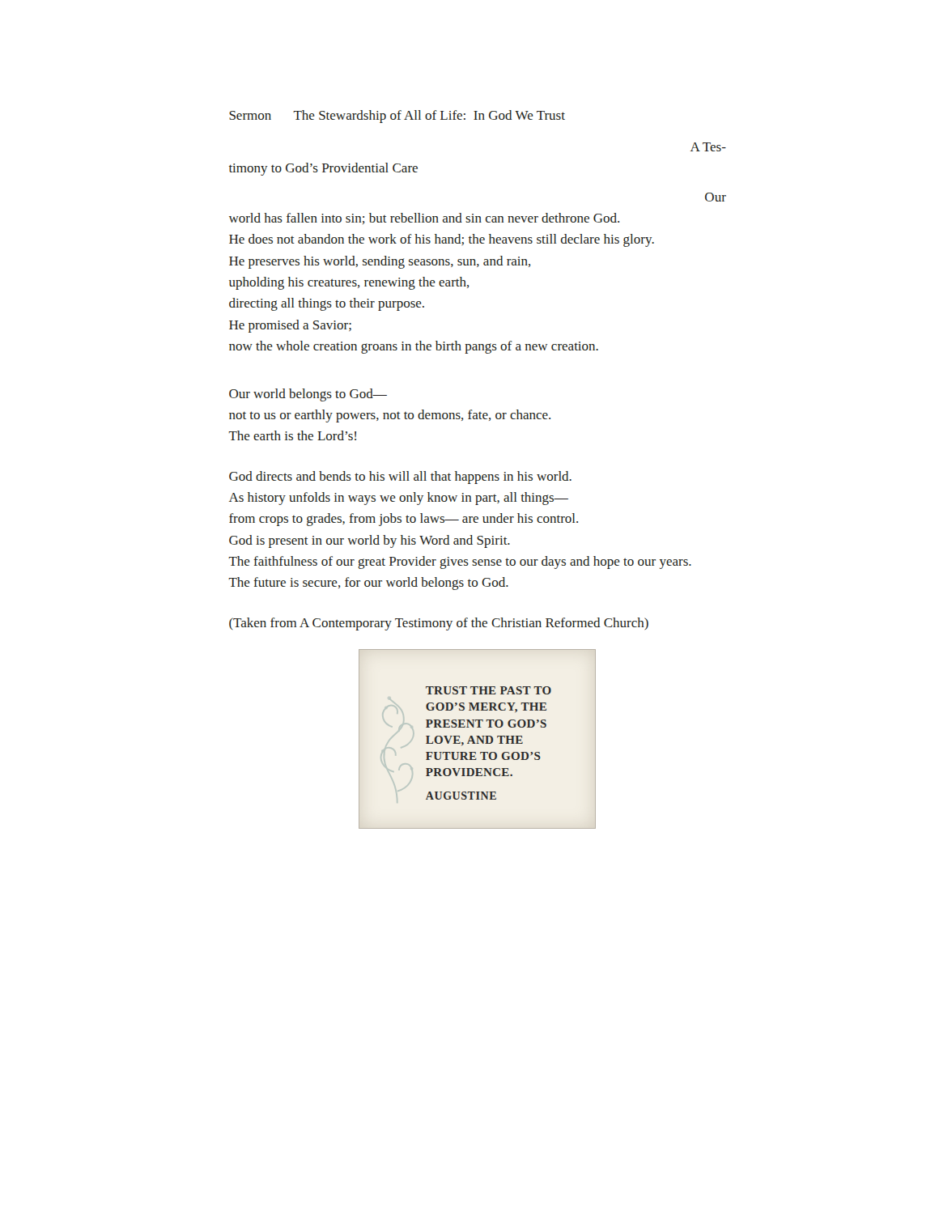Sermon The Stewardship of All of Life: In God We Trust
A Tes-
timony to God’s Providential Care
Our
world has fallen into sin; but rebellion and sin can never dethrone God.
He does not abandon the work of his hand; the heavens still declare his glory.
He preserves his world, sending seasons, sun, and rain,
upholding his creatures, renewing the earth,
directing all things to their purpose.
He promised a Savior;
now the whole creation groans in the birth pangs of a new creation.
Our world belongs to God—
not to us or earthly powers, not to demons, fate, or chance.
The earth is the Lord’s!
God directs and bends to his will all that happens in his world.
As history unfolds in ways we only know in part, all things—
from crops to grades, from jobs to laws— are under his control.
God is present in our world by his Word and Spirit.
The faithfulness of our great Provider gives sense to our days and hope to our years.
The future is secure, for our world belongs to God.
(Taken from A Contemporary Testimony of the Christian Reformed Church)
Trust the past to God’s mercy, the present to God’s love, and the future to God’s providence.
Augustine